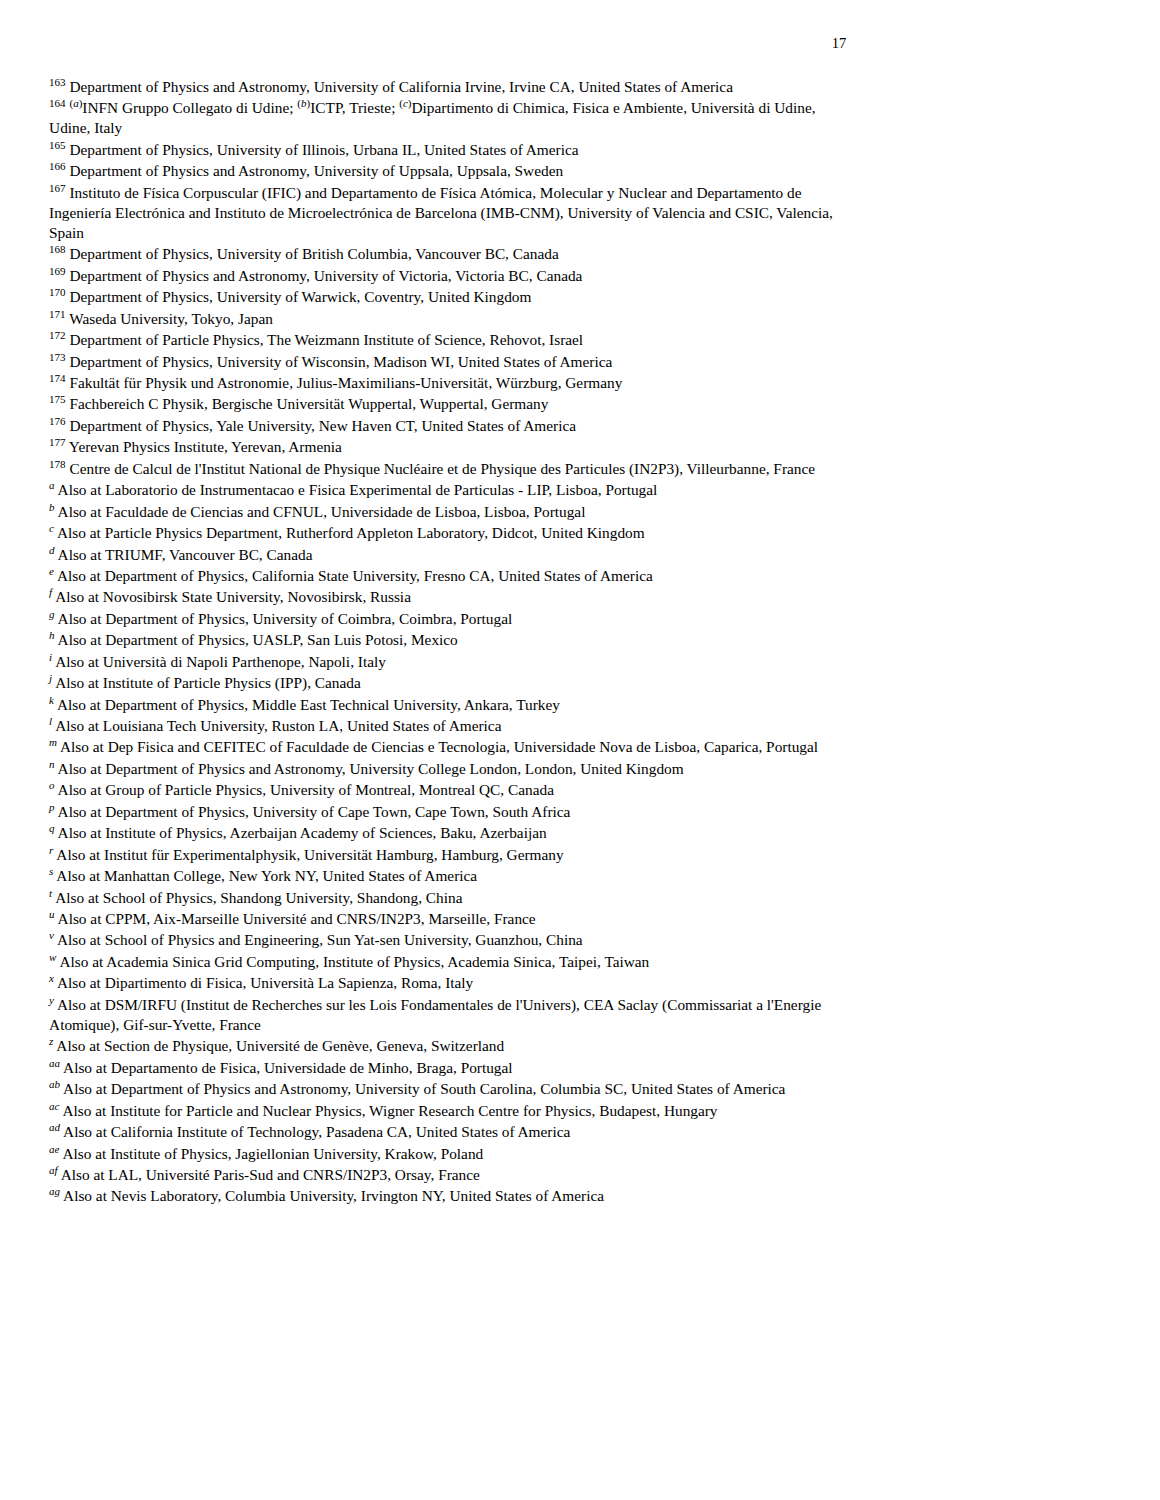17
163 Department of Physics and Astronomy, University of California Irvine, Irvine CA, United States of America
164 (a)INFN Gruppo Collegato di Udine; (b)ICTP, Trieste; (c)Dipartimento di Chimica, Fisica e Ambiente, Università di Udine, Udine, Italy
165 Department of Physics, University of Illinois, Urbana IL, United States of America
166 Department of Physics and Astronomy, University of Uppsala, Uppsala, Sweden
167 Instituto de Física Corpuscular (IFIC) and Departamento de Física Atómica, Molecular y Nuclear and Departamento de Ingeniería Electrónica and Instituto de Microelectrónica de Barcelona (IMB-CNM), University of Valencia and CSIC, Valencia, Spain
168 Department of Physics, University of British Columbia, Vancouver BC, Canada
169 Department of Physics and Astronomy, University of Victoria, Victoria BC, Canada
170 Department of Physics, University of Warwick, Coventry, United Kingdom
171 Waseda University, Tokyo, Japan
172 Department of Particle Physics, The Weizmann Institute of Science, Rehovot, Israel
173 Department of Physics, University of Wisconsin, Madison WI, United States of America
174 Fakultät für Physik und Astronomie, Julius-Maximilians-Universität, Würzburg, Germany
175 Fachbereich C Physik, Bergische Universität Wuppertal, Wuppertal, Germany
176 Department of Physics, Yale University, New Haven CT, United States of America
177 Yerevan Physics Institute, Yerevan, Armenia
178 Centre de Calcul de l'Institut National de Physique Nucléaire et de Physique des Particules (IN2P3), Villeurbanne, France
a Also at Laboratorio de Instrumentacao e Fisica Experimental de Particulas - LIP, Lisboa, Portugal
b Also at Faculdade de Ciencias and CFNUL, Universidade de Lisboa, Lisboa, Portugal
c Also at Particle Physics Department, Rutherford Appleton Laboratory, Didcot, United Kingdom
d Also at TRIUMF, Vancouver BC, Canada
e Also at Department of Physics, California State University, Fresno CA, United States of America
f Also at Novosibirsk State University, Novosibirsk, Russia
g Also at Department of Physics, University of Coimbra, Coimbra, Portugal
h Also at Department of Physics, UASLP, San Luis Potosi, Mexico
i Also at Università di Napoli Parthenope, Napoli, Italy
j Also at Institute of Particle Physics (IPP), Canada
k Also at Department of Physics, Middle East Technical University, Ankara, Turkey
l Also at Louisiana Tech University, Ruston LA, United States of America
m Also at Dep Fisica and CEFITEC of Faculdade de Ciencias e Tecnologia, Universidade Nova de Lisboa, Caparica, Portugal
n Also at Department of Physics and Astronomy, University College London, London, United Kingdom
o Also at Group of Particle Physics, University of Montreal, Montreal QC, Canada
p Also at Department of Physics, University of Cape Town, Cape Town, South Africa
q Also at Institute of Physics, Azerbaijan Academy of Sciences, Baku, Azerbaijan
r Also at Institut für Experimentalphysik, Universität Hamburg, Hamburg, Germany
s Also at Manhattan College, New York NY, United States of America
t Also at School of Physics, Shandong University, Shandong, China
u Also at CPPM, Aix-Marseille Université and CNRS/IN2P3, Marseille, France
v Also at School of Physics and Engineering, Sun Yat-sen University, Guanzhou, China
w Also at Academia Sinica Grid Computing, Institute of Physics, Academia Sinica, Taipei, Taiwan
x Also at Dipartimento di Fisica, Università La Sapienza, Roma, Italy
y Also at DSM/IRFU (Institut de Recherches sur les Lois Fondamentales de l'Univers), CEA Saclay (Commissariat a l'Energie Atomique), Gif-sur-Yvette, France
z Also at Section de Physique, Université de Genève, Geneva, Switzerland
aa Also at Departamento de Fisica, Universidade de Minho, Braga, Portugal
ab Also at Department of Physics and Astronomy, University of South Carolina, Columbia SC, United States of America
ac Also at Institute for Particle and Nuclear Physics, Wigner Research Centre for Physics, Budapest, Hungary
ad Also at California Institute of Technology, Pasadena CA, United States of America
ae Also at Institute of Physics, Jagiellonian University, Krakow, Poland
af Also at LAL, Université Paris-Sud and CNRS/IN2P3, Orsay, France
ag Also at Nevis Laboratory, Columbia University, Irvington NY, United States of America